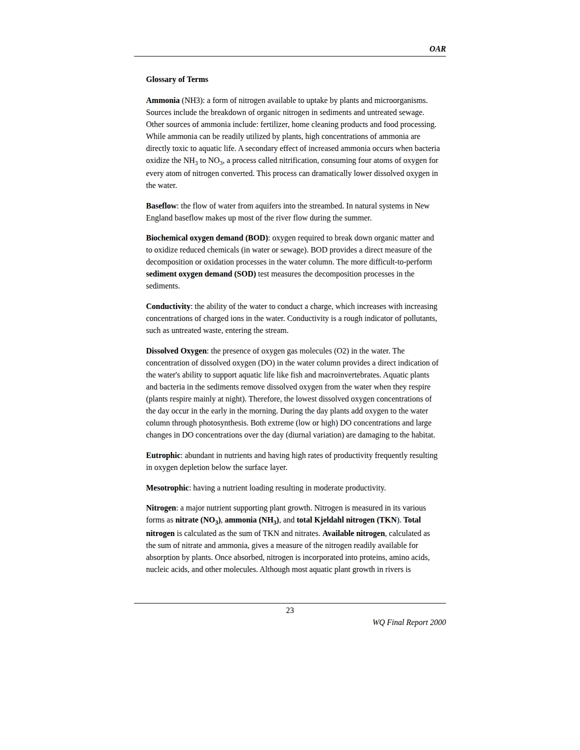OAR
Glossary of Terms
Ammonia (NH3): a form of nitrogen available to uptake by plants and microorganisms. Sources include the breakdown of organic nitrogen in sediments and untreated sewage. Other sources of ammonia include: fertilizer, home cleaning products and food processing. While ammonia can be readily utilized by plants, high concentrations of ammonia are directly toxic to aquatic life. A secondary effect of increased ammonia occurs when bacteria oxidize the NH3 to NO3, a process called nitrification, consuming four atoms of oxygen for every atom of nitrogen converted. This process can dramatically lower dissolved oxygen in the water.
Baseflow: the flow of water from aquifers into the streambed. In natural systems in New England baseflow makes up most of the river flow during the summer.
Biochemical oxygen demand (BOD): oxygen required to break down organic matter and to oxidize reduced chemicals (in water or sewage). BOD provides a direct measure of the decomposition or oxidation processes in the water column. The more difficult-to-perform sediment oxygen demand (SOD) test measures the decomposition processes in the sediments.
Conductivity: the ability of the water to conduct a charge, which increases with increasing concentrations of charged ions in the water. Conductivity is a rough indicator of pollutants, such as untreated waste, entering the stream.
Dissolved Oxygen: the presence of oxygen gas molecules (O2) in the water. The concentration of dissolved oxygen (DO) in the water column provides a direct indication of the water's ability to support aquatic life like fish and macroinvertebrates. Aquatic plants and bacteria in the sediments remove dissolved oxygen from the water when they respire (plants respire mainly at night). Therefore, the lowest dissolved oxygen concentrations of the day occur in the early in the morning. During the day plants add oxygen to the water column through photosynthesis. Both extreme (low or high) DO concentrations and large changes in DO concentrations over the day (diurnal variation) are damaging to the habitat.
Eutrophic: abundant in nutrients and having high rates of productivity frequently resulting in oxygen depletion below the surface layer.
Mesotrophic: having a nutrient loading resulting in moderate productivity.
Nitrogen: a major nutrient supporting plant growth. Nitrogen is measured in its various forms as nitrate (NO3), ammonia (NH3), and total Kjeldahl nitrogen (TKN). Total nitrogen is calculated as the sum of TKN and nitrates. Available nitrogen, calculated as the sum of nitrate and ammonia, gives a measure of the nitrogen readily available for absorption by plants. Once absorbed, nitrogen is incorporated into proteins, amino acids, nucleic acids, and other molecules. Although most aquatic plant growth in rivers is
23
WQ Final Report 2000